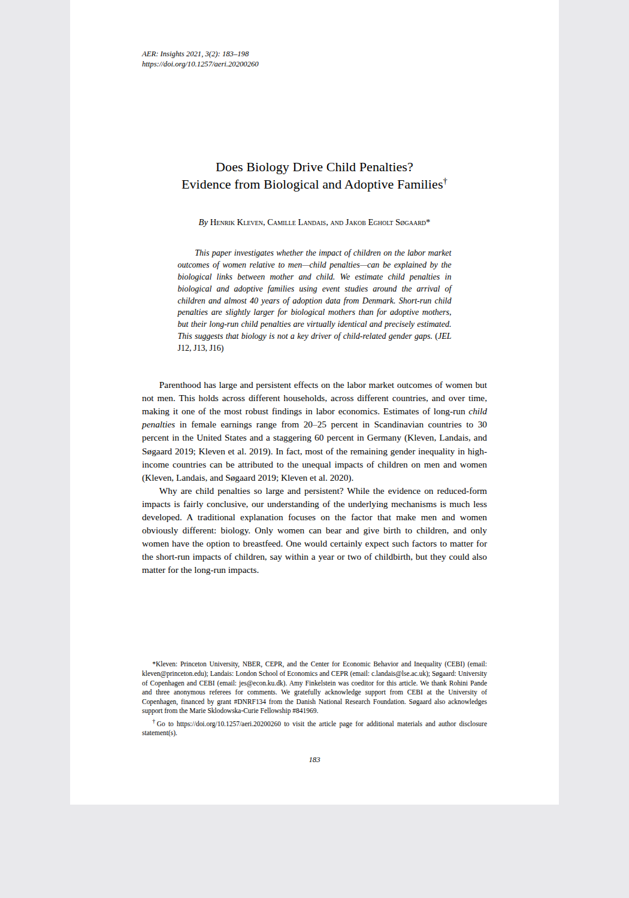AER: Insights 2021, 3(2): 183–198
https://doi.org/10.1257/aeri.20200260
Does Biology Drive Child Penalties?
Evidence from Biological and Adoptive Families†
By Henrik Kleven, Camille Landais, and Jakob Egholt Søgaard*
This paper investigates whether the impact of children on the labor market outcomes of women relative to men—child penalties—can be explained by the biological links between mother and child. We estimate child penalties in biological and adoptive families using event studies around the arrival of children and almost 40 years of adoption data from Denmark. Short-run child penalties are slightly larger for biological mothers than for adoptive mothers, but their long-run child penalties are virtually identical and precisely estimated. This suggests that biology is not a key driver of child-related gender gaps. (JEL J12, J13, J16)
Parenthood has large and persistent effects on the labor market outcomes of women but not men. This holds across different households, across different countries, and over time, making it one of the most robust findings in labor economics. Estimates of long-run child penalties in female earnings range from 20–25 percent in Scandinavian countries to 30 percent in the United States and a staggering 60 percent in Germany (Kleven, Landais, and Søgaard 2019; Kleven et al. 2019). In fact, most of the remaining gender inequality in high-income countries can be attributed to the unequal impacts of children on men and women (Kleven, Landais, and Søgaard 2019; Kleven et al. 2020).
Why are child penalties so large and persistent? While the evidence on reduced-form impacts is fairly conclusive, our understanding of the underlying mechanisms is much less developed. A traditional explanation focuses on the factor that make men and women obviously different: biology. Only women can bear and give birth to children, and only women have the option to breastfeed. One would certainly expect such factors to matter for the short-run impacts of children, say within a year or two of childbirth, but they could also matter for the long-run impacts.
*Kleven: Princeton University, NBER, CEPR, and the Center for Economic Behavior and Inequality (CEBI) (email: kleven@princeton.edu); Landais: London School of Economics and CEPR (email: c.landais@lse.ac.uk); Søgaard: University of Copenhagen and CEBI (email: jes@econ.ku.dk). Amy Finkelstein was coeditor for this article. We thank Rohini Pande and three anonymous referees for comments. We gratefully acknowledge support from CEBI at the University of Copenhagen, financed by grant #DNRF134 from the Danish National Research Foundation. Søgaard also acknowledges support from the Marie Sklodowska-Curie Fellowship #841969.
†Go to https://doi.org/10.1257/aeri.20200260 to visit the article page for additional materials and author disclosure statement(s).
183